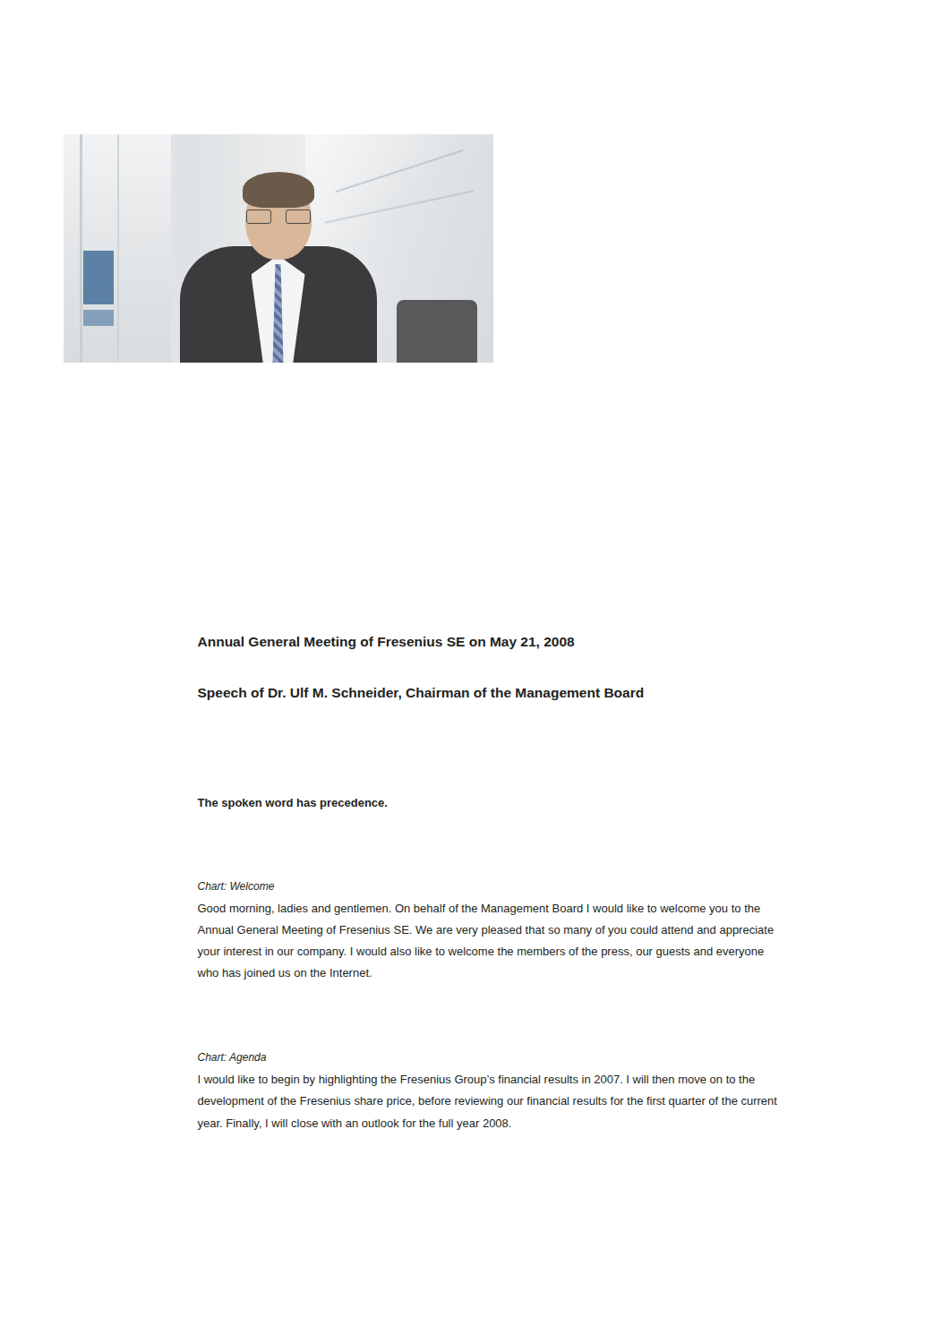Annual General Meeting of Fresenius SE on May 21, 2008
Speech of Dr. Ulf M. Schneider, Chairman of the Management Board
The spoken word has precedence.
Chart: Welcome
Good morning, ladies and gentlemen. On behalf of the Management Board I would like to welcome you to the Annual General Meeting of Fresenius SE. We are very pleased that so many of you could attend and appreciate your interest in our company. I would also like to welcome the members of the press, our guests and everyone who has joined us on the Internet.
Chart: Agenda
I would like to begin by highlighting the Fresenius Group’s financial results in 2007. I will then move on to the development of the Fresenius share price, before reviewing our financial results for the first quarter of the current year. Finally, I will close with an outlook for the full year 2008.